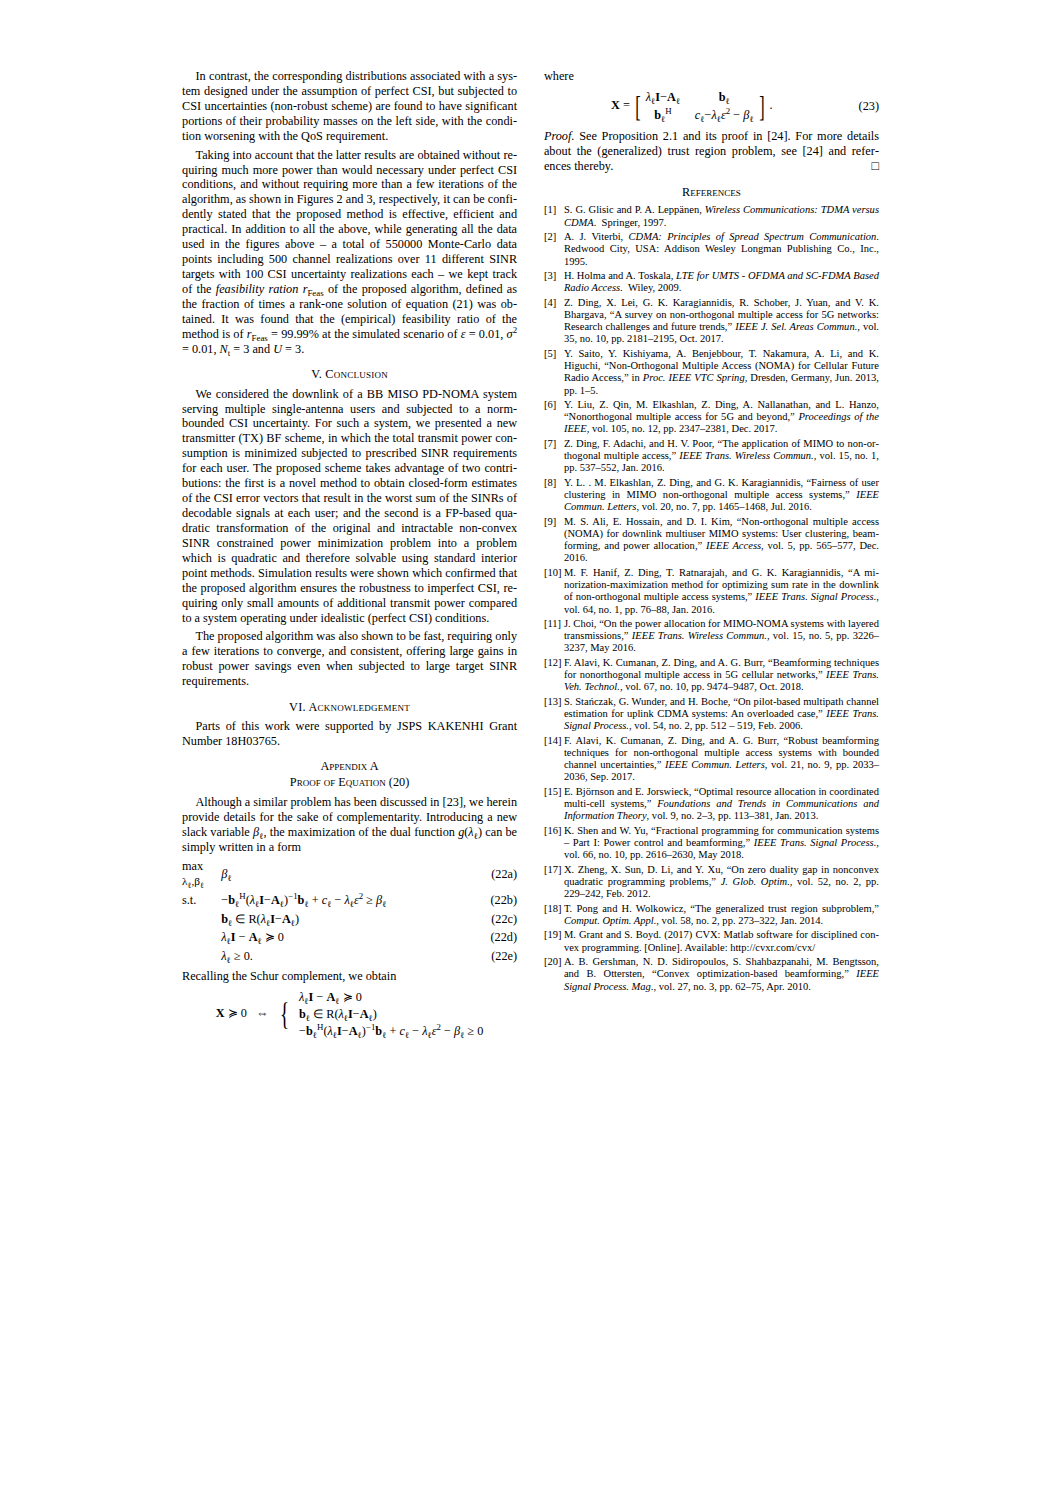In contrast, the corresponding distributions associated with a system designed under the assumption of perfect CSI, but subjected to CSI uncertainties (non-robust scheme) are found to have significant portions of their probability masses on the left side, with the condition worsening with the QoS requirement.
Taking into account that the latter results are obtained without requiring much more power than would necessary under perfect CSI conditions, and without requiring more than a few iterations of the algorithm, as shown in Figures 2 and 3, respectively, it can be confidently stated that the proposed method is effective, efficient and practical. In addition to all the above, while generating all the data used in the figures above – a total of 550000 Monte-Carlo data points including 500 channel realizations over 11 different SINR targets with 100 CSI uncertainty realizations each – we kept track of the feasibility ration rFeas of the proposed algorithm, defined as the fraction of times a rank-one solution of equation (21) was obtained. It was found that the (empirical) feasibility ratio of the method is of rFeas = 99.99% at the simulated scenario of ε = 0.01, σ2 = 0.01, Nt = 3 and U = 3.
V. Conclusion
We considered the downlink of a BB MISO PD-NOMA system serving multiple single-antenna users and subjected to a norm-bounded CSI uncertainty. For such a system, we presented a new transmitter (TX) BF scheme, in which the total transmit power consumption is minimized subjected to prescribed SINR requirements for each user. The proposed scheme takes advantage of two contributions: the first is a novel method to obtain closed-form estimates of the CSI error vectors that result in the worst sum of the SINRs of decodable signals at each user; and the second is a FP-based quadratic transformation of the original and intractable non-convex SINR constrained power minimization problem into a problem which is quadratic and therefore solvable using standard interior point methods. Simulation results were shown which confirmed that the proposed algorithm ensures the robustness to imperfect CSI, requiring only small amounts of additional transmit power compared to a system operating under idealistic (perfect CSI) conditions.
The proposed algorithm was also shown to be fast, requiring only a few iterations to converge, and consistent, offering large gains in robust power savings even when subjected to large target SINR requirements.
VI. Acknowledgement
Parts of this work were supported by JSPS KAKENHI Grant Number 18H03765.
Appendix A
Proof of Equation (20)
Although a similar problem has been discussed in [23], we herein provide details for the sake of complementarity. Introducing a new slack variable βℓ, the maximization of the dual function g(λℓ) can be simply written in a form
max
λℓ,βℓ
βℓ
(22a)
s.t.
−bℓH(λℓI−Aℓ)−1bℓ + cℓ − λℓε2 ≥ βℓ
(22b)
bℓ ∈ R(λℓI−Aℓ)
(22c)
λℓI − Aℓ ≽ 0
(22d)
λℓ ≥ 0.
(22e)
Recalling the Schur complement, we obtain
X ≽ 0 ⇔ { λℓI − Aℓ ≽ 0 bℓ ∈ R(λℓI−Aℓ) −bℓH(λℓI−Aℓ)−1bℓ + cℓ − λℓε2 − βℓ ≥ 0
where
X = [ λℓI−Aℓ bℓ bℓH cℓ−λℓε2 − βℓ ] .
(23)
Proof. See Proposition 2.1 and its proof in [24]. For more details about the (generalized) trust region problem, see [24] and references thereby. □
References
[1] S. G. Glisic and P. A. Leppänen, Wireless Communications: TDMA versus CDMA. Springer, 1997.
[2] A. J. Viterbi, CDMA: Principles of Spread Spectrum Communication. Redwood City, USA: Addison Wesley Longman Publishing Co., Inc., 1995.
[3] H. Holma and A. Toskala, LTE for UMTS - OFDMA and SC-FDMA Based Radio Access. Wiley, 2009.
[4] Z. Ding, X. Lei, G. K. Karagiannidis, R. Schober, J. Yuan, and V. K. Bhargava, “A survey on non-orthogonal multiple access for 5G networks: Research challenges and future trends,” IEEE J. Sel. Areas Commun., vol. 35, no. 10, pp. 2181–2195, Oct. 2017.
[5] Y. Saito, Y. Kishiyama, A. Benjebbour, T. Nakamura, A. Li, and K. Higuchi, “Non-Orthogonal Multiple Access (NOMA) for Cellular Future Radio Access,” in Proc. IEEE VTC Spring, Dresden, Germany, Jun. 2013, pp. 1–5.
[6] Y. Liu, Z. Qin, M. Elkashlan, Z. Ding, A. Nallanathan, and L. Hanzo, “Nonorthogonal multiple access for 5G and beyond,” Proceedings of the IEEE, vol. 105, no. 12, pp. 2347–2381, Dec. 2017.
[7] Z. Ding, F. Adachi, and H. V. Poor, “The application of MIMO to non-orthogonal multiple access,” IEEE Trans. Wireless Commun., vol. 15, no. 1, pp. 537–552, Jan. 2016.
[8] Y. L. . M. Elkashlan, Z. Ding, and G. K. Karagiannidis, “Fairness of user clustering in MIMO non-orthogonal multiple access systems,” IEEE Commun. Letters, vol. 20, no. 7, pp. 1465–1468, Jul. 2016.
[9] M. S. Ali, E. Hossain, and D. I. Kim, “Non-orthogonal multiple access (NOMA) for downlink multiuser MIMO systems: User clustering, beamforming, and power allocation,” IEEE Access, vol. 5, pp. 565–577, Dec. 2016.
[10] M. F. Hanif, Z. Ding, T. Ratnarajah, and G. K. Karagiannidis, “A minorization-maximization method for optimizing sum rate in the downlink of non-orthogonal multiple access systems,” IEEE Trans. Signal Process., vol. 64, no. 1, pp. 76–88, Jan. 2016.
[11] J. Choi, “On the power allocation for MIMO-NOMA systems with layered transmissions,” IEEE Trans. Wireless Commun., vol. 15, no. 5, pp. 3226–3237, May 2016.
[12] F. Alavi, K. Cumanan, Z. Ding, and A. G. Burr, “Beamforming techniques for nonorthogonal multiple access in 5G cellular networks,” IEEE Trans. Veh. Technol., vol. 67, no. 10, pp. 9474–9487, Oct. 2018.
[13] S. Stańczak, G. Wunder, and H. Boche, “On pilot-based multipath channel estimation for uplink CDMA systems: An overloaded case,” IEEE Trans. Signal Process., vol. 54, no. 2, pp. 512 – 519, Feb. 2006.
[14] F. Alavi, K. Cumanan, Z. Ding, and A. G. Burr, “Robust beamforming techniques for non-orthogonal multiple access systems with bounded channel uncertainties,” IEEE Commun. Letters, vol. 21, no. 9, pp. 2033–2036, Sep. 2017.
[15] E. Björnson and E. Jorswieck, “Optimal resource allocation in coordinated multi-cell systems,” Foundations and Trends in Communications and Information Theory, vol. 9, no. 2–3, pp. 113–381, Jan. 2013.
[16] K. Shen and W. Yu, “Fractional programming for communication systems – Part I: Power control and beamforming,” IEEE Trans. Signal Process., vol. 66, no. 10, pp. 2616–2630, May 2018.
[17] X. Zheng, X. Sun, D. Li, and Y. Xu, “On zero duality gap in nonconvex quadratic programming problems,” J. Glob. Optim., vol. 52, no. 2, pp. 229–242, Feb. 2012.
[18] T. Pong and H. Wolkowicz, “The generalized trust region subproblem,” Comput. Optim. Appl., vol. 58, no. 2, pp. 273–322, Jan. 2014.
[19] M. Grant and S. Boyd. (2017) CVX: Matlab software for disciplined convex programming. [Online]. Available: http://cvxr.com/cvx/
[20] A. B. Gershman, N. D. Sidiropoulos, S. Shahbazpanahi, M. Bengtsson, and B. Ottersten, “Convex optimization-based beamforming,” IEEE Signal Process. Mag., vol. 27, no. 3, pp. 62–75, Apr. 2010.